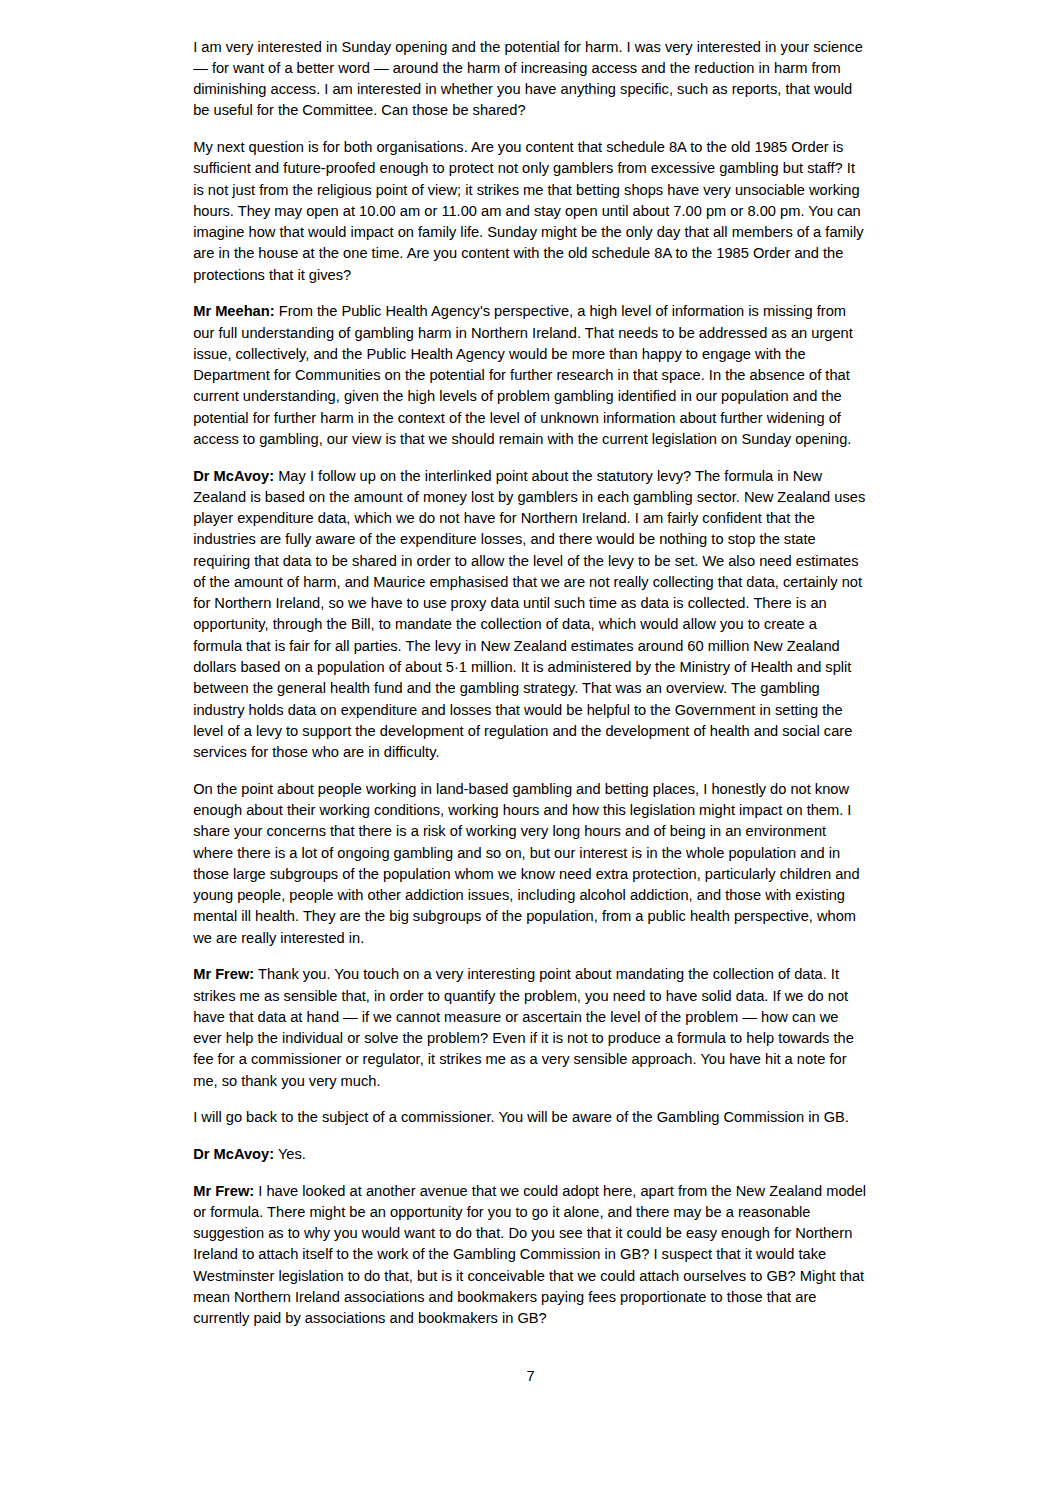I am very interested in Sunday opening and the potential for harm. I was very interested in your science — for want of a better word — around the harm of increasing access and the reduction in harm from diminishing access. I am interested in whether you have anything specific, such as reports, that would be useful for the Committee. Can those be shared?
My next question is for both organisations. Are you content that schedule 8A to the old 1985 Order is sufficient and future-proofed enough to protect not only gamblers from excessive gambling but staff? It is not just from the religious point of view; it strikes me that betting shops have very unsociable working hours. They may open at 10.00 am or 11.00 am and stay open until about 7.00 pm or 8.00 pm. You can imagine how that would impact on family life. Sunday might be the only day that all members of a family are in the house at the one time. Are you content with the old schedule 8A to the 1985 Order and the protections that it gives?
Mr Meehan: From the Public Health Agency's perspective, a high level of information is missing from our full understanding of gambling harm in Northern Ireland. That needs to be addressed as an urgent issue, collectively, and the Public Health Agency would be more than happy to engage with the Department for Communities on the potential for further research in that space. In the absence of that current understanding, given the high levels of problem gambling identified in our population and the potential for further harm in the context of the level of unknown information about further widening of access to gambling, our view is that we should remain with the current legislation on Sunday opening.
Dr McAvoy: May I follow up on the interlinked point about the statutory levy? The formula in New Zealand is based on the amount of money lost by gamblers in each gambling sector. New Zealand uses player expenditure data, which we do not have for Northern Ireland. I am fairly confident that the industries are fully aware of the expenditure losses, and there would be nothing to stop the state requiring that data to be shared in order to allow the level of the levy to be set. We also need estimates of the amount of harm, and Maurice emphasised that we are not really collecting that data, certainly not for Northern Ireland, so we have to use proxy data until such time as data is collected. There is an opportunity, through the Bill, to mandate the collection of data, which would allow you to create a formula that is fair for all parties. The levy in New Zealand estimates around 60 million New Zealand dollars based on a population of about 5·1 million. It is administered by the Ministry of Health and split between the general health fund and the gambling strategy. That was an overview. The gambling industry holds data on expenditure and losses that would be helpful to the Government in setting the level of a levy to support the development of regulation and the development of health and social care services for those who are in difficulty.
On the point about people working in land-based gambling and betting places, I honestly do not know enough about their working conditions, working hours and how this legislation might impact on them. I share your concerns that there is a risk of working very long hours and of being in an environment where there is a lot of ongoing gambling and so on, but our interest is in the whole population and in those large subgroups of the population whom we know need extra protection, particularly children and young people, people with other addiction issues, including alcohol addiction, and those with existing mental ill health. They are the big subgroups of the population, from a public health perspective, whom we are really interested in.
Mr Frew: Thank you. You touch on a very interesting point about mandating the collection of data. It strikes me as sensible that, in order to quantify the problem, you need to have solid data. If we do not have that data at hand — if we cannot measure or ascertain the level of the problem — how can we ever help the individual or solve the problem? Even if it is not to produce a formula to help towards the fee for a commissioner or regulator, it strikes me as a very sensible approach. You have hit a note for me, so thank you very much.
I will go back to the subject of a commissioner. You will be aware of the Gambling Commission in GB.
Dr McAvoy: Yes.
Mr Frew: I have looked at another avenue that we could adopt here, apart from the New Zealand model or formula. There might be an opportunity for you to go it alone, and there may be a reasonable suggestion as to why you would want to do that. Do you see that it could be easy enough for Northern Ireland to attach itself to the work of the Gambling Commission in GB? I suspect that it would take Westminster legislation to do that, but is it conceivable that we could attach ourselves to GB? Might that mean Northern Ireland associations and bookmakers paying fees proportionate to those that are currently paid by associations and bookmakers in GB?
7